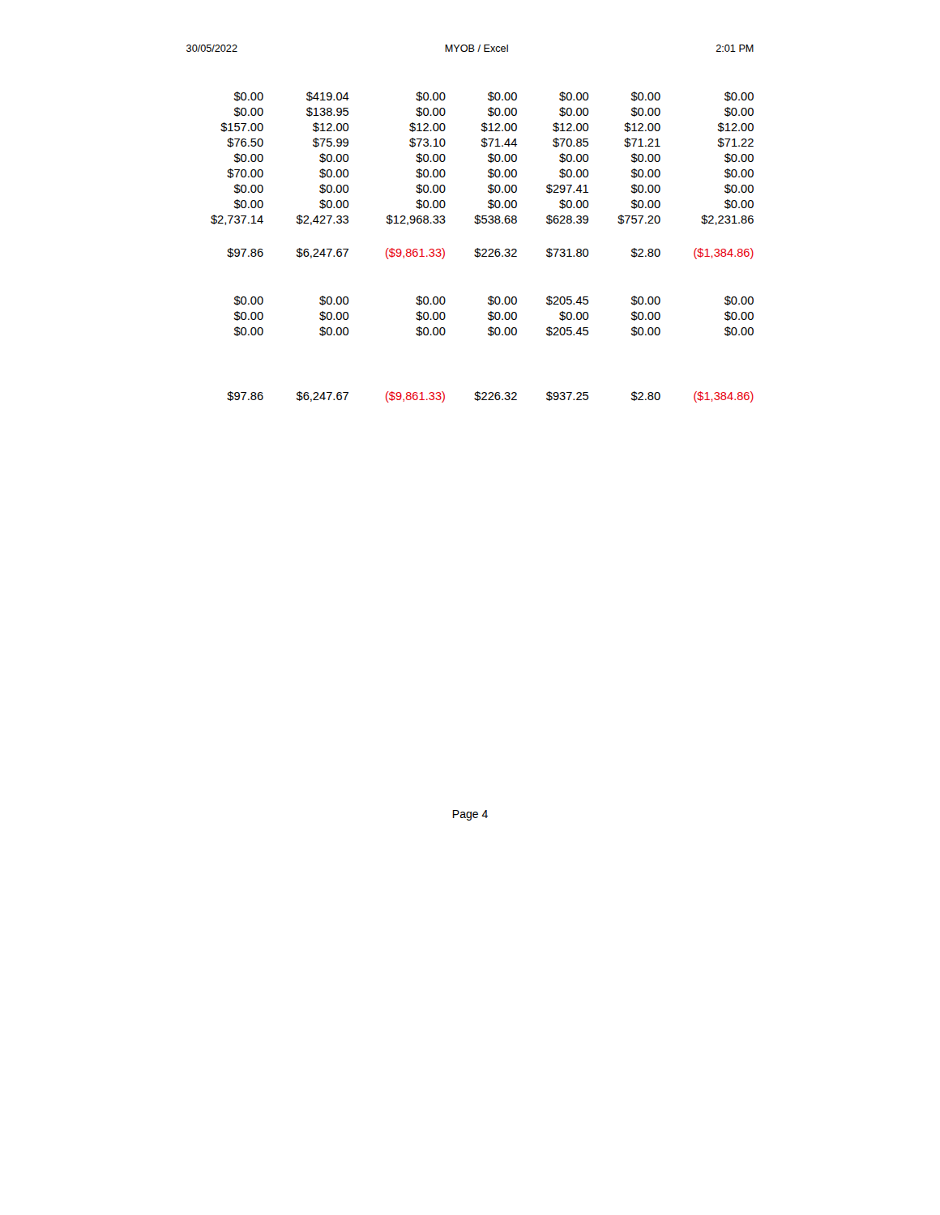30/05/2022
MYOB / Excel
2:01 PM
| $0.00 | $419.04 | $0.00 | $0.00 | $0.00 | $0.00 | $0.00 |
| $0.00 | $138.95 | $0.00 | $0.00 | $0.00 | $0.00 | $0.00 |
| $157.00 | $12.00 | $12.00 | $12.00 | $12.00 | $12.00 | $12.00 |
| $76.50 | $75.99 | $73.10 | $71.44 | $70.85 | $71.21 | $71.22 |
| $0.00 | $0.00 | $0.00 | $0.00 | $0.00 | $0.00 | $0.00 |
| $70.00 | $0.00 | $0.00 | $0.00 | $0.00 | $0.00 | $0.00 |
| $0.00 | $0.00 | $0.00 | $0.00 | $297.41 | $0.00 | $0.00 |
| $0.00 | $0.00 | $0.00 | $0.00 | $0.00 | $0.00 | $0.00 |
| $2,737.14 | $2,427.33 | $12,968.33 | $538.68 | $628.39 | $757.20 | $2,231.86 |
| $97.86 | $6,247.67 | ($9,861.33) | $226.32 | $731.80 | $2.80 | ($1,384.86) |
| $0.00 | $0.00 | $0.00 | $0.00 | $205.45 | $0.00 | $0.00 |
| $0.00 | $0.00 | $0.00 | $0.00 | $0.00 | $0.00 | $0.00 |
| $0.00 | $0.00 | $0.00 | $0.00 | $205.45 | $0.00 | $0.00 |
| $97.86 | $6,247.67 | ($9,861.33) | $226.32 | $937.25 | $2.80 | ($1,384.86) |
Page 4